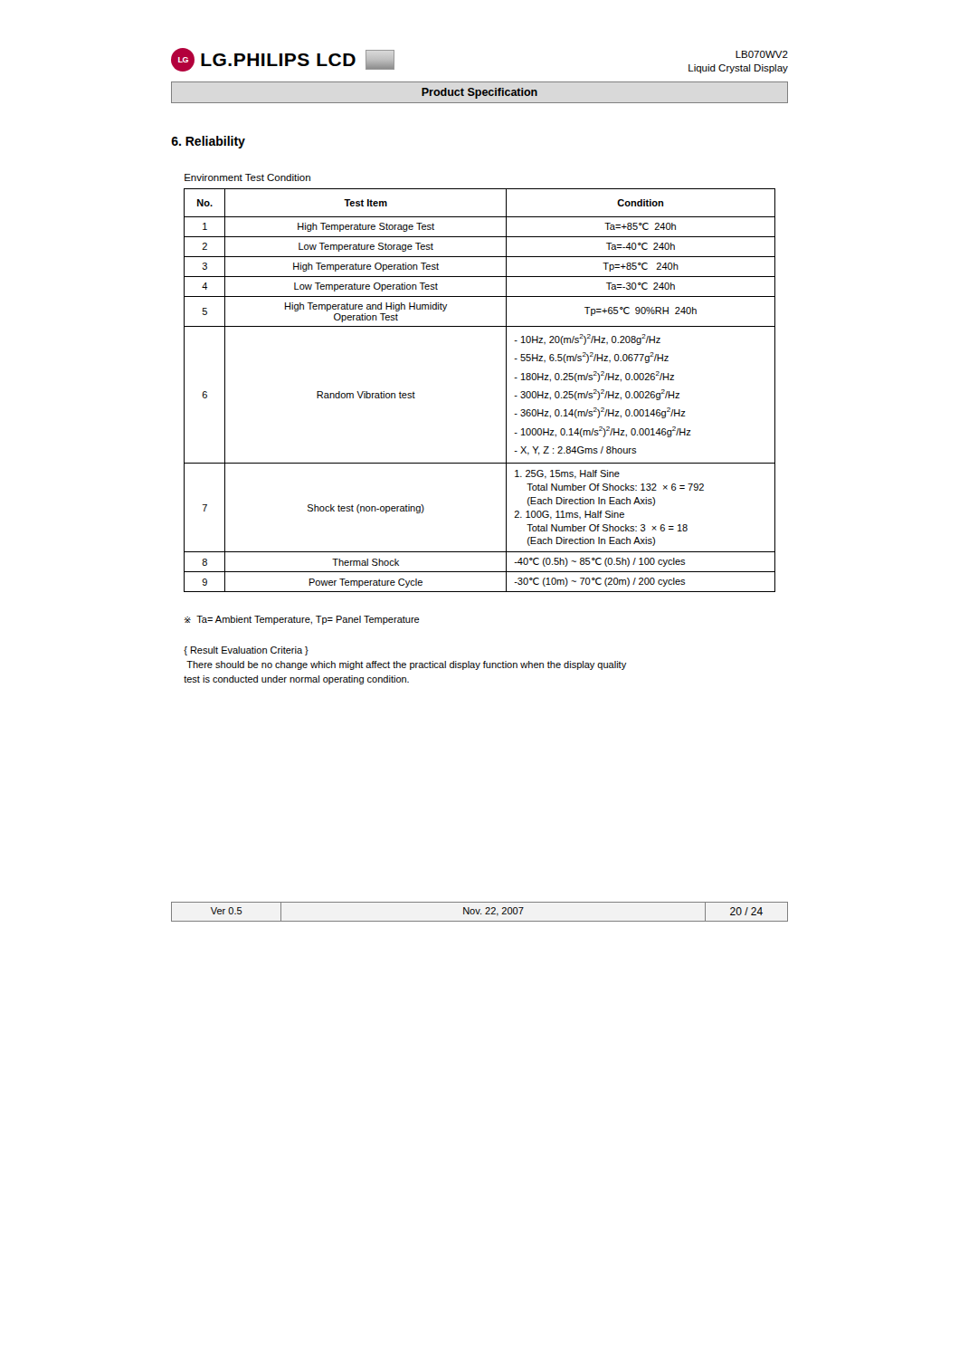LG
LG.PHILIPS LCD
LB070WV2
Liquid Crystal Display
Product Specification
6. Reliability
Environment Test Condition
| No. | Test Item | Condition |
| --- | --- | --- |
| 1 | High Temperature Storage Test | Ta=+85℃ 240h |
| 2 | Low Temperature Storage Test | Ta=-40℃ 240h |
| 3 | High Temperature Operation Test | Tp=+85℃ 240h |
| 4 | Low Temperature Operation Test | Ta=-30℃ 240h |
| 5 | High Temperature and High Humidity Operation Test | Tp=+65℃ 90%RH 240h |
| 6 | Random Vibration test | - 10Hz, 20(m/s 2 ) 2 /Hz, 0.208g 2 /Hz - 55Hz, 6.5(m/s 2 ) 2 /Hz, 0.0677g 2 /Hz - 180Hz, 0.25(m/s 2 ) 2 /Hz, 0.0026 2 /Hz - 300Hz, 0.25(m/s 2 ) 2 /Hz, 0.0026g 2 /Hz - 360Hz, 0.14(m/s 2 ) 2 /Hz, 0.00146g 2 /Hz - 1000Hz, 0.14(m/s 2 ) 2 /Hz, 0.00146g 2 /Hz - X, Y, Z : 2.84Gms / 8hours |
| 7 | Shock test (non-operating) | 1. 25G, 15ms, Half Sine Total Number Of Shocks: 132 × 6 = 792 (Each Direction In Each Axis) 2. 100G, 11ms, Half Sine Total Number Of Shocks: 3 × 6 = 18 (Each Direction In Each Axis) |
| 8 | Thermal Shock | -40℃ (0.5h) ~ 85℃ (0.5h) / 100 cycles |
| 9 | Power Temperature Cycle | -30℃ (10m) ~ 70℃ (20m) / 200 cycles |
※ Ta= Ambient Temperature, Tp= Panel Temperature
{ Result Evaluation Criteria }
There should be no change which might affect the practical display function when the display quality
test is conducted under normal operating condition.
Ver 0.5
Nov. 22, 2007
20 / 24